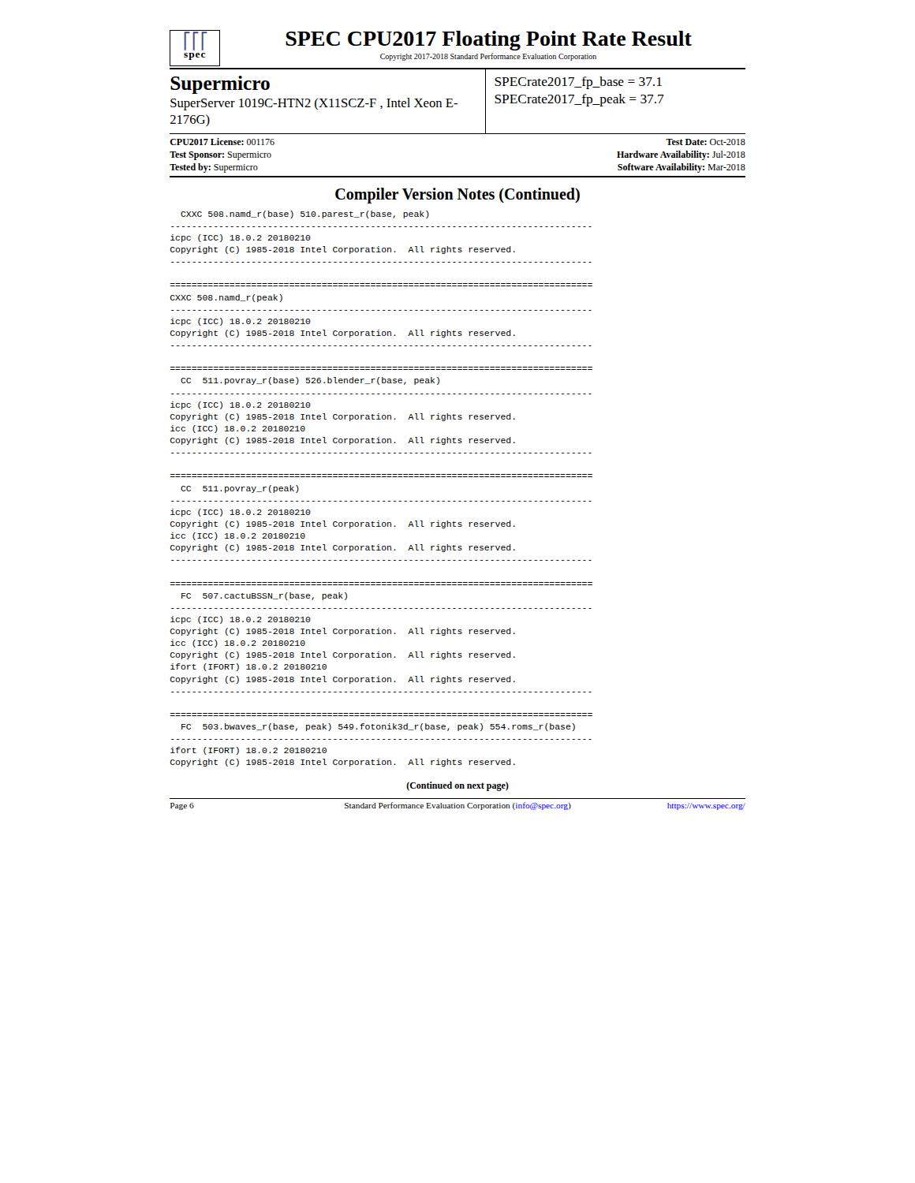⎡⎡⎡
spec
SPEC CPU2017 Floating Point Rate Result
Copyright 2017-2018 Standard Performance Evaluation Corporation
Supermicro
SuperServer 1019C-HTN2 (X11SCZ-F , Intel Xeon E-2176G)
SPECrate2017_fp_base = 37.1
SPECrate2017_fp_peak = 37.7
CPU2017 License: 001176
Test Sponsor: Supermicro
Tested by: Supermicro
Test Date: Oct-2018
Hardware Availability: Jul-2018
Software Availability: Mar-2018
Compiler Version Notes (Continued)
  CXXC 508.namd_r(base) 510.parest_r(base, peak)
------------------------------------------------------------------------------
icpc (ICC) 18.0.2 20180210
Copyright (C) 1985-2018 Intel Corporation.  All rights reserved.
------------------------------------------------------------------------------

==============================================================================
CXXC 508.namd_r(peak)
------------------------------------------------------------------------------
icpc (ICC) 18.0.2 20180210
Copyright (C) 1985-2018 Intel Corporation.  All rights reserved.
------------------------------------------------------------------------------

==============================================================================
  CC  511.povray_r(base) 526.blender_r(base, peak)
------------------------------------------------------------------------------
icpc (ICC) 18.0.2 20180210
Copyright (C) 1985-2018 Intel Corporation.  All rights reserved.
icc (ICC) 18.0.2 20180210
Copyright (C) 1985-2018 Intel Corporation.  All rights reserved.
------------------------------------------------------------------------------

==============================================================================
  CC  511.povray_r(peak)
------------------------------------------------------------------------------
icpc (ICC) 18.0.2 20180210
Copyright (C) 1985-2018 Intel Corporation.  All rights reserved.
icc (ICC) 18.0.2 20180210
Copyright (C) 1985-2018 Intel Corporation.  All rights reserved.
------------------------------------------------------------------------------

==============================================================================
  FC  507.cactuBSSN_r(base, peak)
------------------------------------------------------------------------------
icpc (ICC) 18.0.2 20180210
Copyright (C) 1985-2018 Intel Corporation.  All rights reserved.
icc (ICC) 18.0.2 20180210
Copyright (C) 1985-2018 Intel Corporation.  All rights reserved.
ifort (IFORT) 18.0.2 20180210
Copyright (C) 1985-2018 Intel Corporation.  All rights reserved.
------------------------------------------------------------------------------

==============================================================================
  FC  503.bwaves_r(base, peak) 549.fotonik3d_r(base, peak) 554.roms_r(base)
------------------------------------------------------------------------------
ifort (IFORT) 18.0.2 20180210
Copyright (C) 1985-2018 Intel Corporation.  All rights reserved.
(Continued on next page)
Page 6
Standard Performance Evaluation Corporation (info@spec.org)
https://www.spec.org/